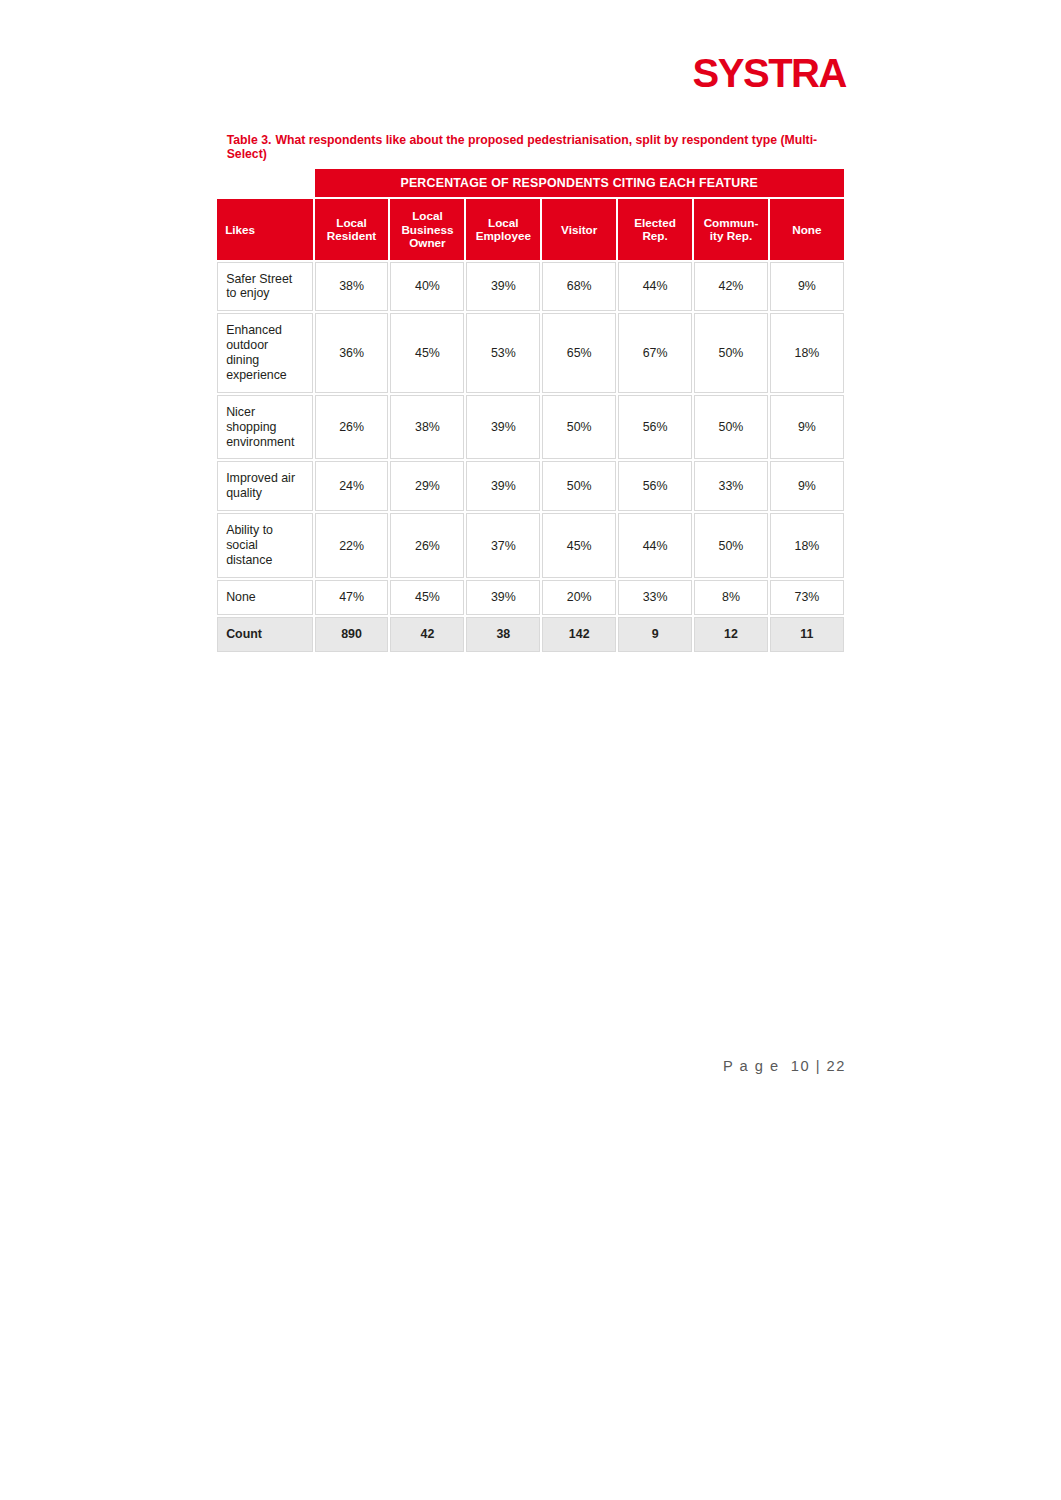SYSTRA
Table 3. What respondents like about the proposed pedestrianisation, split by respondent type (Multi-Select)
| | PERCENTAGE OF RESPONDENTS CITING EACH FEATURE |
| --- | --- |
| Likes | Local Resident | Local Business Owner | Local Employee | Visitor | Elected Rep. | Commun- ity Rep. | None |
| Safer Street to enjoy | 38% | 40% | 39% | 68% | 44% | 42% | 9% |
| Enhanced outdoor dining experience | 36% | 45% | 53% | 65% | 67% | 50% | 18% |
| Nicer shopping environment | 26% | 38% | 39% | 50% | 56% | 50% | 9% |
| Improved air quality | 24% | 29% | 39% | 50% | 56% | 33% | 9% |
| Ability to social distance | 22% | 26% | 37% | 45% | 44% | 50% | 18% |
| None | 47% | 45% | 39% | 20% | 33% | 8% | 73% |
| Count | 890 | 42 | 38 | 142 | 9 | 12 | 11 |
P a g e 10 | 22